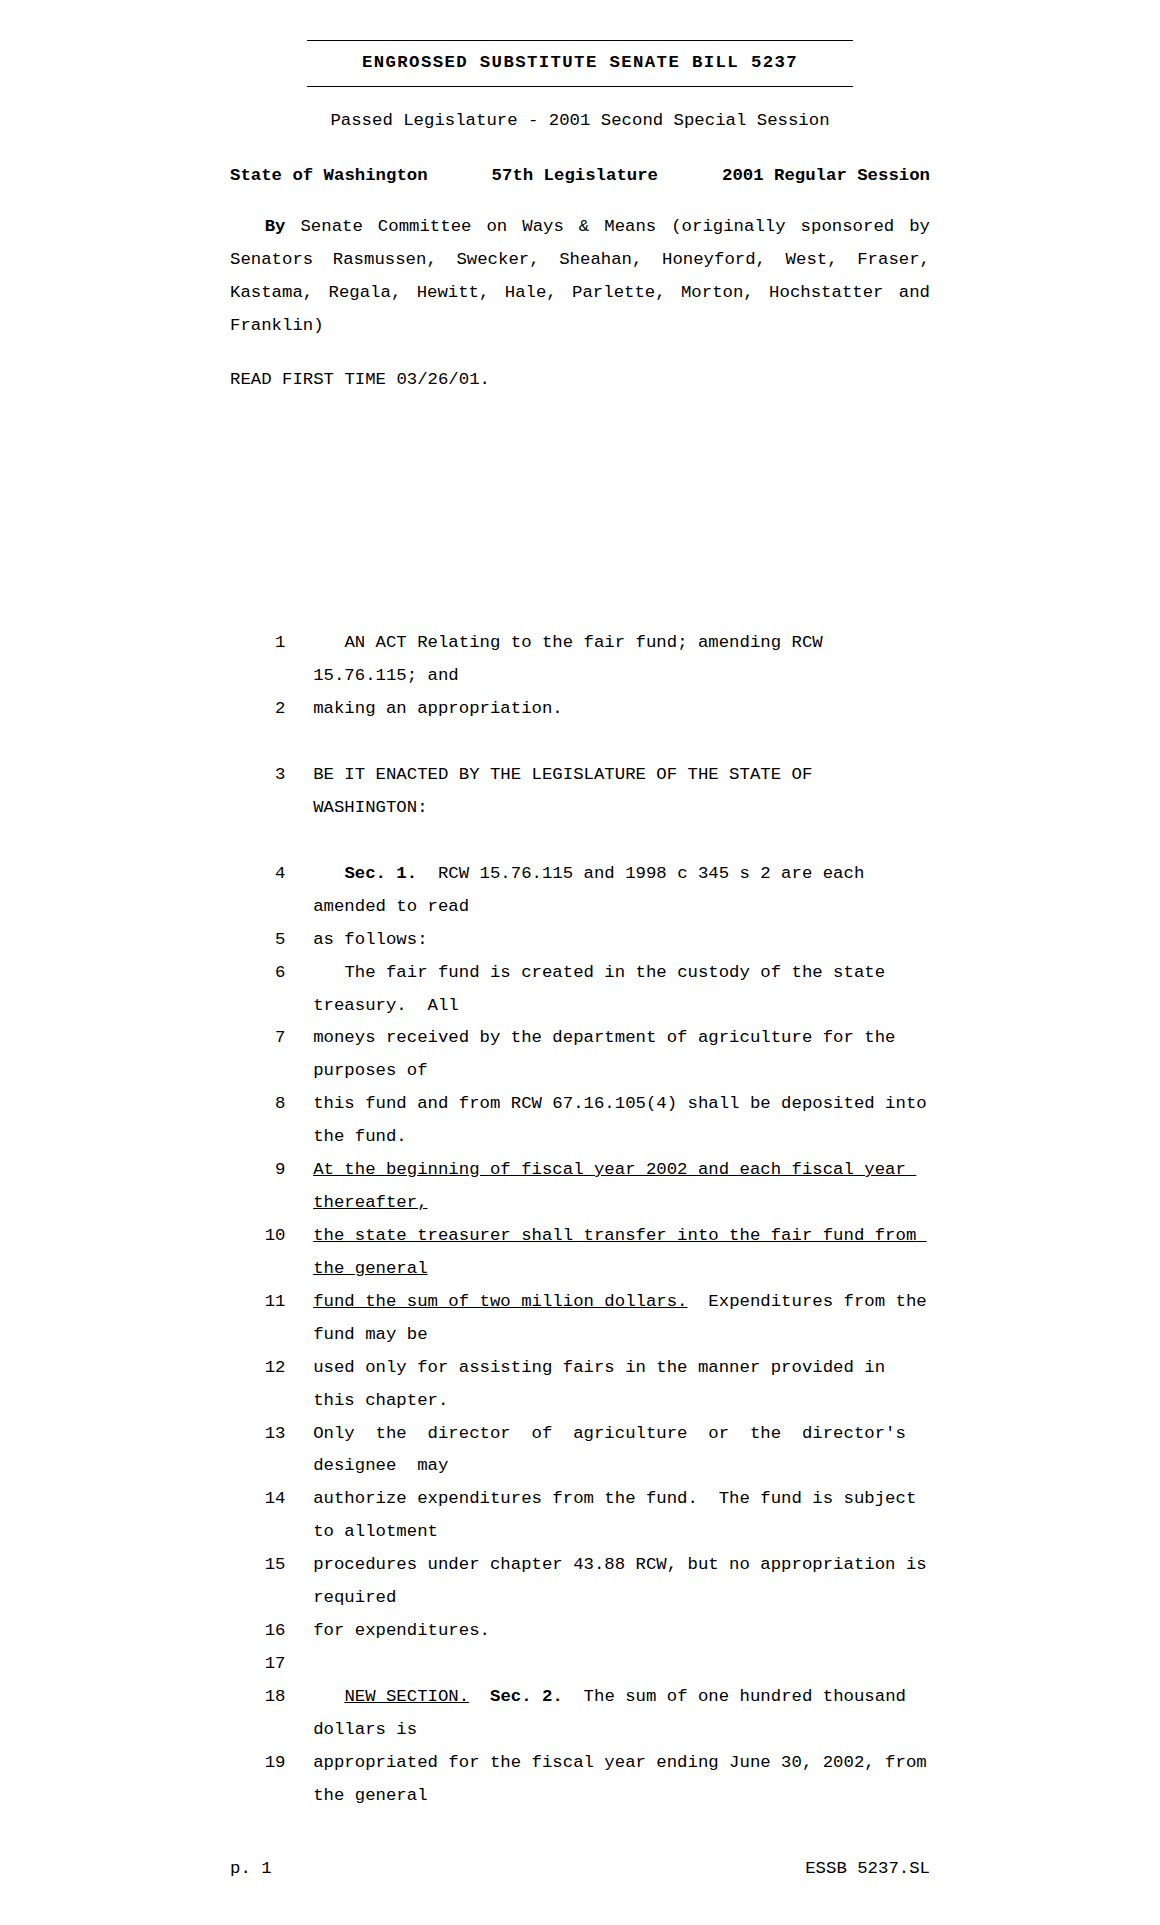ENGROSSED SUBSTITUTE SENATE BILL 5237
Passed Legislature - 2001 Second Special Session
State of Washington 57th Legislature 2001 Regular Session
By Senate Committee on Ways & Means (originally sponsored by Senators Rasmussen, Swecker, Sheahan, Honeyford, West, Fraser, Kastama, Regala, Hewitt, Hale, Parlette, Morton, Hochstatter and Franklin)
READ FIRST TIME 03/26/01.
1 AN ACT Relating to the fair fund; amending RCW 15.76.115; and
2 making an appropriation.
3 BE IT ENACTED BY THE LEGISLATURE OF THE STATE OF WASHINGTON:
4 Sec. 1. RCW 15.76.115 and 1998 c 345 s 2 are each amended to read
5 as follows:
6 The fair fund is created in the custody of the state treasury. All
7 moneys received by the department of agriculture for the purposes of
8 this fund and from RCW 67.16.105(4) shall be deposited into the fund.
9 At the beginning of fiscal year 2002 and each fiscal year thereafter,
10 the state treasurer shall transfer into the fair fund from the general
11 fund the sum of two million dollars. Expenditures from the fund may be
12 used only for assisting fairs in the manner provided in this chapter.
13 Only the director of agriculture or the director's designee may
14 authorize expenditures from the fund. The fund is subject to allotment
15 procedures under chapter 43.88 RCW, but no appropriation is required
16 for expenditures.
17
18 NEW SECTION. Sec. 2. The sum of one hundred thousand dollars is
19 appropriated for the fiscal year ending June 30, 2002, from the general
p. 1 ESSB 5237.SL